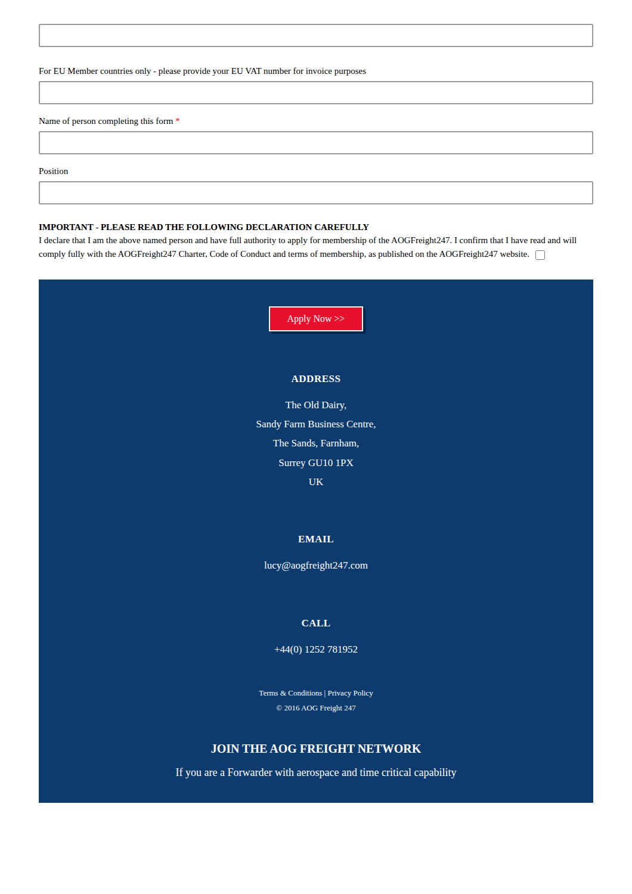For EU Member countries only - please provide your EU VAT number for invoice purposes
Name of person completing this form *
Position
IMPORTANT - PLEASE READ THE FOLLOWING DECLARATION CAREFULLY
I declare that I am the above named person and have full authority to apply for membership of the AOGFreight247. I confirm that I have read and will comply fully with the AOGFreight247 Charter, Code of Conduct and terms of membership, as published on the AOGFreight247 website.
Apply Now >>
ADDRESS
The Old Dairy,
Sandy Farm Business Centre,
The Sands, Farnham,
Surrey GU10 1PX
UK
EMAIL
lucy@aogfreight247.com
CALL
+44(0) 1252 781952
Terms & Conditions | Privacy Policy
© 2016 AOG Freight 247
JOIN THE AOG FREIGHT NETWORK
If you are a Forwarder with aerospace and time critical capability